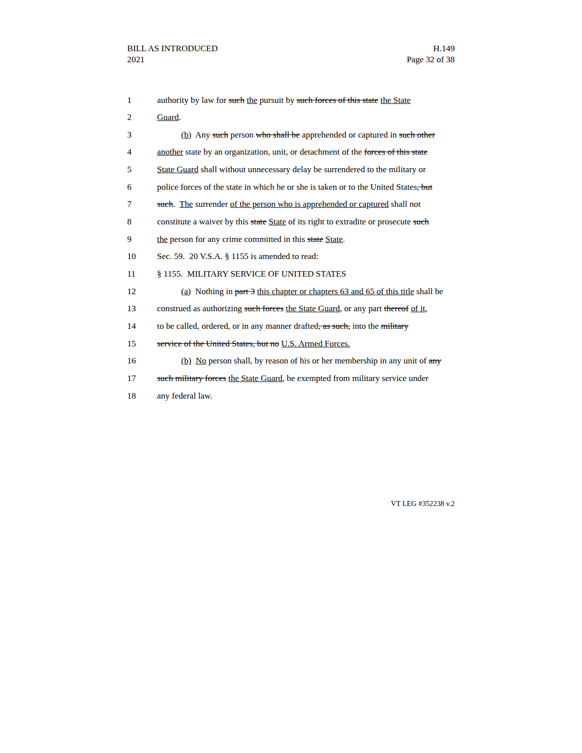BILL AS INTRODUCED
2021
H.149
Page 32 of 38
| 1 | authority by law for such the pursuit by such forces of this state the State |
| 2 | Guard . |
| 3 | (b) Any such person who shall be apprehended or captured in such other |
| 4 | another state by an organization, unit , or detachment of the forces of this state |
| 5 | State Guard shall without unnecessary delay be surrendered to the military or |
| 6 | police forces of the state in which he or she is taken or to the United States , but |
| 7 | such . The surrender of the person who is apprehended or captured shall not |
| 8 | constitute a waiver by this state State of its right to extradite or prosecute such |
| 9 | the person for any crime committed in this state State . |
| 10 | Sec. 59. 20 V.S.A. § 1155 is amended to read: |
| 11 | § 1155. MILITARY SERVICE OF UNITED STATES |
| 12 | (a) Nothing in part 3 this chapter or chapters 63 and 65 of this title shall be |
| 13 | construed as authorizing such forces the State Guard , or any part thereof of it , |
| 14 | to be called, ordered , or in any manner drafted , as such, into the military |
| 15 | service of the United States, but no U.S. Armed Forces. |
| 16 | (b) No person shall, by reason of his or her membership in any unit of any |
| 17 | such military forces the State Guard , be exempted from military service under |
| 18 | any federal law. |
VT LEG #352238 v.2